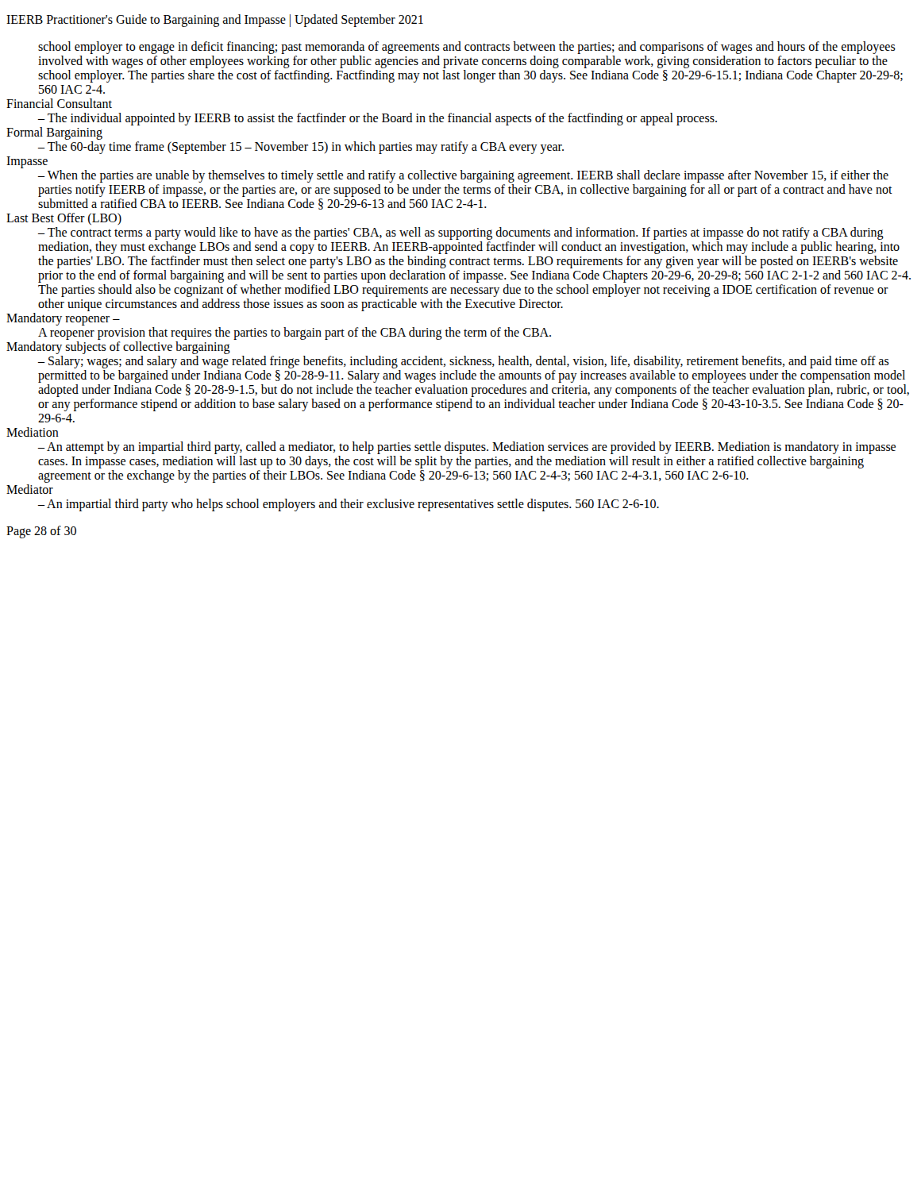IEERB Practitioner's Guide to Bargaining and Impasse | Updated September 2021
school employer to engage in deficit financing; past memoranda of agreements and contracts between the parties; and comparisons of wages and hours of the employees involved with wages of other employees working for other public agencies and private concerns doing comparable work, giving consideration to factors peculiar to the school employer. The parties share the cost of factfinding. Factfinding may not last longer than 30 days. See Indiana Code § 20-29-6-15.1; Indiana Code Chapter 20-29-8; 560 IAC 2-4.
Financial Consultant
– The individual appointed by IEERB to assist the factfinder or the Board in the financial aspects of the factfinding or appeal process.
Formal Bargaining
– The 60-day time frame (September 15 – November 15) in which parties may ratify a CBA every year.
Impasse
– When the parties are unable by themselves to timely settle and ratify a collective bargaining agreement. IEERB shall declare impasse after November 15, if either the parties notify IEERB of impasse, or the parties are, or are supposed to be under the terms of their CBA, in collective bargaining for all or part of a contract and have not submitted a ratified CBA to IEERB. See Indiana Code § 20-29-6-13 and 560 IAC 2-4-1.
Last Best Offer (LBO)
– The contract terms a party would like to have as the parties' CBA, as well as supporting documents and information. If parties at impasse do not ratify a CBA during mediation, they must exchange LBOs and send a copy to IEERB. An IEERB-appointed factfinder will conduct an investigation, which may include a public hearing, into the parties' LBO. The factfinder must then select one party's LBO as the binding contract terms. LBO requirements for any given year will be posted on IEERB's website prior to the end of formal bargaining and will be sent to parties upon declaration of impasse. See Indiana Code Chapters 20-29-6, 20-29-8; 560 IAC 2-1-2 and 560 IAC 2-4. The parties should also be cognizant of whether modified LBO requirements are necessary due to the school employer not receiving a IDOE certification of revenue or other unique circumstances and address those issues as soon as practicable with the Executive Director.
Mandatory reopener –
A reopener provision that requires the parties to bargain part of the CBA during the term of the CBA.
Mandatory subjects of collective bargaining
– Salary; wages; and salary and wage related fringe benefits, including accident, sickness, health, dental, vision, life, disability, retirement benefits, and paid time off as permitted to be bargained under Indiana Code § 20-28-9-11. Salary and wages include the amounts of pay increases available to employees under the compensation model adopted under Indiana Code § 20-28-9-1.5, but do not include the teacher evaluation procedures and criteria, any components of the teacher evaluation plan, rubric, or tool, or any performance stipend or addition to base salary based on a performance stipend to an individual teacher under Indiana Code § 20-43-10-3.5. See Indiana Code § 20-29-6-4.
Mediation
– An attempt by an impartial third party, called a mediator, to help parties settle disputes. Mediation services are provided by IEERB. Mediation is mandatory in impasse cases. In impasse cases, mediation will last up to 30 days, the cost will be split by the parties, and the mediation will result in either a ratified collective bargaining agreement or the exchange by the parties of their LBOs. See Indiana Code § 20-29-6-13; 560 IAC 2-4-3; 560 IAC 2-4-3.1, 560 IAC 2-6-10.
Mediator
– An impartial third party who helps school employers and their exclusive representatives settle disputes. 560 IAC 2-6-10.
Page 28 of 30